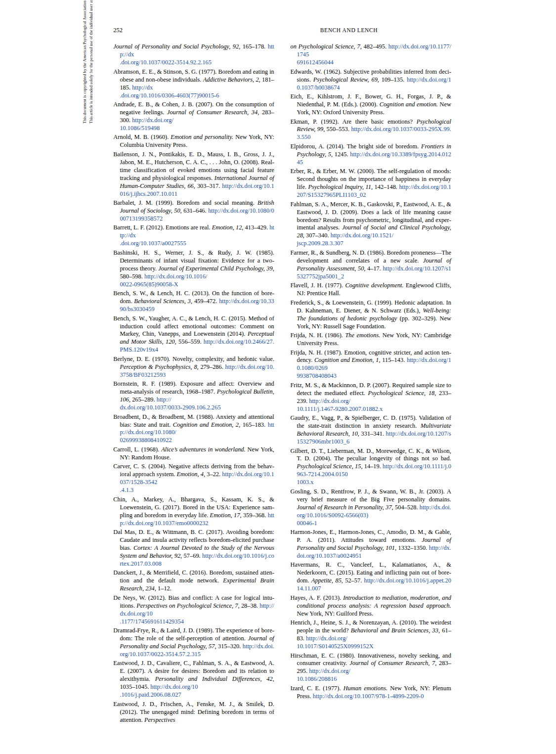This document is copyrighted by the American Psychological Association or one of its allied publishers.
This article is intended solely for the personal use of the individual user and is not to be disseminated broadly.
252
BENCH AND LENCH
Journal of Personality and Social Psychology, 92, 165–178. http://dx
.doi.org/10.1037/0022-3514.92.2.165
Abramson, E. E., & Stinson, S. G. (1977). Boredom and eating in obese and non-obese individuals. Addictive Behaviors, 2, 181–185. http://dx
.doi.org/10.1016/0306-4603(77)90015-6
Andrade, E. B., & Cohen, J. B. (2007). On the consumption of negative feelings. Journal of Consumer Research, 34, 283–300. http://dx.doi.org/
10.1086/519498
Arnold, M. B. (1960). Emotion and personality. New York, NY: Columbia University Press.
Bailenson, J. N., Pontikakis, E. D., Mauss, I. B., Gross, J. J., Jabon, M. E., Hutcherson, C. A. C., . . . John, O. (2008). Real-time classification of evoked emotions using facial feature tracking and physiological responses. International Journal of Human-Computer Studies, 66, 303–317. http://dx.doi.org/10.1016/j.ijhcs.2007.10.011
Barbalet, J. M. (1999). Boredom and social meaning. British Journal of Sociology, 50, 631–646. http://dx.doi.org/10.1080/000713199358572
Barrett, L. F. (2012). Emotions are real. Emotion, 12, 413–429. http://dx
.doi.org/10.1037/a0027555
Bashinski, H. S., Werner, J. S., & Rudy, J. W. (1985). Determinants of infant visual fixation: Evidence for a two-process theory. Journal of Experimental Child Psychology, 39, 580–598. http://dx.doi.org/10.1016/
0022-0965(85)90058-X
Bench, S. W., & Lench, H. C. (2013). On the function of boredom. Behavioral Sciences, 3, 459–472. http://dx.doi.org/10.3390/bs3030459
Bench, S. W., Yaugher, A. C., & Lench, H. C. (2015). Method of induction could affect emotional outcomes: Comment on Markey, Chin, Vanepps, and Loewenstein (2014). Perceptual and Motor Skills, 120, 556–559. http://dx.doi.org/10.2466/27.PMS.120v19x4
Berlyne, D. E. (1970). Novelty, complexity, and hedonic value. Perception & Psychophysics, 8, 279–286. http://dx.doi.org/10.3758/BF03212593
Bornstein, R. F. (1989). Exposure and affect: Overview and meta-analysis of research, 1968–1987. Psychological Bulletin, 106, 265–289. http://
dx.doi.org/10.1037/0033-2909.106.2.265
Broadbent, D., & Broadbent, M. (1988). Anxiety and attentional bias: State and trait. Cognition and Emotion, 2, 165–183. http://dx.doi.org/10.1080/
02699938808410922
Carroll, L. (1968). Alice’s adventures in wonderland. New York, NY: Random House.
Carver, C. S. (2004). Negative affects deriving from the behavioral approach system. Emotion, 4, 3–22. http://dx.doi.org/10.1037/1528-3542
.4.1.3
Chin, A., Markey, A., Bhargava, S., Kassam, K. S., & Loewenstein, G. (2017). Bored in the USA: Experience sampling and boredom in everyday life. Emotion, 17, 359–368. http://dx.doi.org/10.1037/emo0000232
Dal Mas, D. E., & Wittmann, B. C. (2017). Avoiding boredom: Caudate and insula activity reflects boredom-elicited purchase bias. Cortex: A Journal Devoted to the Study of the Nervous System and Behavior, 92, 57–69. http://dx.doi.org/10.1016/j.cortex.2017.03.008
Danckert, J., & Merrifield, C. (2016). Boredom, sustained attention and the default mode network. Experimental Brain Research, 234, 1–12.
De Neys, W. (2012). Bias and conflict: A case for logical intuitions. Perspectives on Psychological Science, 7, 28–38. http://dx.doi.org/10
.1177/1745691611429354
Dramrad-Frye, R., & Laird, J. D. (1989). The experience of boredom: The role of the self-perception of attention. Journal of Personality and Social Psychology, 57, 315–320. http://dx.doi.org/10.1037/0022-3514.57.2.315
Eastwood, J. D., Cavaliere, C., Fahlman, S. A., & Eastwood, A. E. (2007). A desire for desires: Boredom and its relation to alexithymia. Personality and Individual Differences, 42, 1035–1045. http://dx.doi.org/10
.1016/j.paid.2006.08.027
Eastwood, J. D., Frischen, A., Fenske, M. J., & Smilek, D. (2012). The unengaged mind: Defining boredom in terms of attention. Perspectives
on Psychological Science, 7, 482–495. http://dx.doi.org/10.1177/1745
691612456044
Edwards, W. (1962). Subjective probabilities inferred from decisions. Psychological Review, 69, 109–135. http://dx.doi.org/10.1037/h0038674
Eich, E., Kihlstrom, J. F., Bower, G. H., Forgas, J. P., & Niedenthal, P. M. (Eds.). (2000). Cognition and emotion. New York, NY: Oxford University Press.
Ekman, P. (1992). Are there basic emotions? Psychological Review, 99, 550–553. http://dx.doi.org/10.1037/0033-295X.99.3.550
Elpidorou, A. (2014). The bright side of boredom. Frontiers in Psychology, 5, 1245. http://dx.doi.org/10.3389/fpsyg.2014.01245
Erber, R., & Erber, M. W. (2000). The self-regulation of moods: Second thoughts on the importance of happiness in everyday life. Psychological Inquiry, 11, 142–148. http://dx.doi.org/10.1207/S15327965PLI1103_02
Fahlman, S. A., Mercer, K. B., Gaskovski, P., Eastwood, A. E., & Eastwood, J. D. (2009). Does a lack of life meaning cause boredom? Results from psychometric, longitudinal, and experimental analyses. Journal of Social and Clinical Psychology, 28, 307–340. http://dx.doi.org/10.1521/
jscp.2009.28.3.307
Farmer, R., & Sundberg, N. D. (1986). Boredom proneness—The development and correlates of a new scale. Journal of Personality Assessment, 50, 4–17. http://dx.doi.org/10.1207/s15327752jpa5001_2
Flavell, J. H. (1977). Cognitive development. Englewood Cliffs, NJ: Prentice Hall.
Frederick, S., & Loewenstein, G. (1999). Hedonic adaptation. In D. Kahneman, E. Diener, & N. Schwarz (Eds.), Well-being: The foundations of hedonic psychology (pp. 302–329). New York, NY: Russell Sage Foundation.
Frijda, N. H. (1986). The emotions. New York, NY: Cambridge University Press.
Frijda, N. H. (1987). Emotion, cognitive stricter, and action tendency. Cognition and Emotion, 1, 115–143. http://dx.doi.org/10.1080/0269
9938708408043
Fritz, M. S., & Mackinnon, D. P. (2007). Required sample size to detect the mediated effect. Psychological Science, 18, 233–239. http://dx.doi.org/
10.1111/j.1467-9280.2007.01882.x
Gaudry, E., Vagg, P., & Spielberger, C. D. (1975). Validation of the state-trait distinction in anxiety research. Multivariate Behavioral Research, 10, 331–341. http://dx.doi.org/10.1207/s15327906mbr1003_6
Gilbert, D. T., Lieberman, M. D., Morewedge, C. K., & Wilson, T. D. (2004). The peculiar longevity of things not so bad. Psychological Science, 15, 14–19. http://dx.doi.org/10.1111/j.0963-7214.2004.0150
1003.x
Gosling, S. D., Rentfrow, P. J., & Swann, W. B., Jr. (2003). A very brief measure of the Big Five personality domains. Journal of Research in Personality, 37, 504–528. http://dx.doi.org/10.1016/S0092-6566(03)
00046-1
Harmon-Jones, E., Harmon-Jones, C., Amodio, D. M., & Gable, P. A. (2011). Attitudes toward emotions. Journal of Personality and Social Psychology, 101, 1332–1350. http://dx.doi.org/10.1037/a0024951
Havermans, R. C., Vancleef, L., Kalamatianos, A., & Nederkoorn, C. (2015). Eating and inflicting pain out of boredom. Appetite, 85, 52–57. http://dx.doi.org/10.1016/j.appet.2014.11.007
Hayes, A. F. (2013). Introduction to mediation, moderation, and conditional process analysis: A regression based approach. New York, NY: Guilford Press.
Henrich, J., Heine, S. J., & Norenzayan, A. (2010). The weirdest people in the world? Behavioral and Brain Sciences, 33, 61–83. http://dx.doi.org/
10.1017/S0140525X0999152X
Hirschman, E. C. (1980). Innovativeness, novelty seeking, and consumer creativity. Journal of Consumer Research, 7, 283–295. http://dx.doi.org/
10.1086/208816
Izard, C. E. (1977). Human emotions. New York, NY: Plenum Press. http://dx.doi.org/10.1007/978-1-4899-2209-0